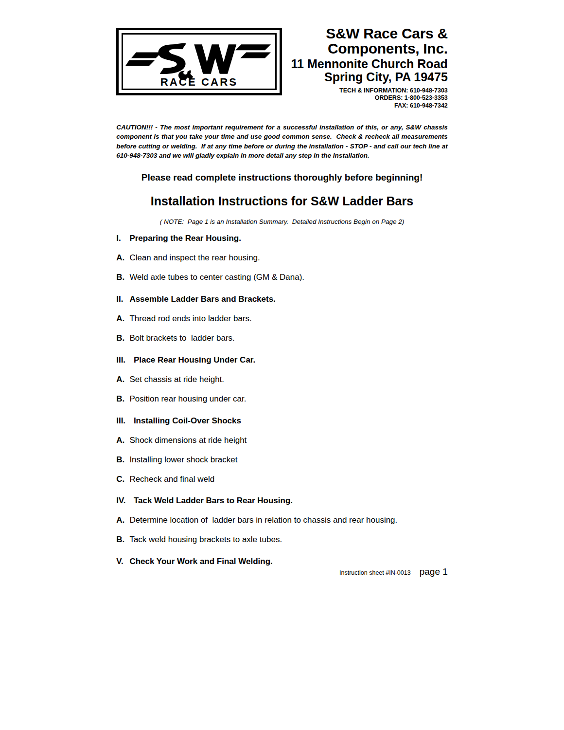RACE CARS
S&W Race Cars &
Components, Inc.
11 Mennonite Church Road
Spring City, PA 19475
TECH & INFORMATION: 610-948-7303
ORDERS: 1-800-523-3353
FAX: 610-948-7342
CAUTION!!! - The most important requirement for a successful installation of this, or any, S&W chassis component is that you take your time and use good common sense. Check & recheck all measurements before cutting or welding. If at any time before or during the installation - STOP - and call our tech line at 610-948-7303 and we will gladly explain in more detail any step in the installation.
Please read complete instructions thoroughly before beginning!
Installation Instructions for S&W Ladder Bars
( NOTE: Page 1 is an Installation Summary. Detailed Instructions Begin on Page 2)
I. Preparing the Rear Housing.
A. Clean and inspect the rear housing.
B. Weld axle tubes to center casting (GM & Dana).
II. Assemble Ladder Bars and Brackets.
A. Thread rod ends into ladder bars.
B. Bolt brackets to ladder bars.
III. Place Rear Housing Under Car.
A. Set chassis at ride height.
B. Position rear housing under car.
III. Installing Coil-Over Shocks
A. Shock dimensions at ride height
B. Installing lower shock bracket
C. Recheck and final weld
IV. Tack Weld Ladder Bars to Rear Housing.
A. Determine location of ladder bars in relation to chassis and rear housing.
B. Tack weld housing brackets to axle tubes.
V. Check Your Work and Final Welding.
Instruction sheet #IN-0013page 1